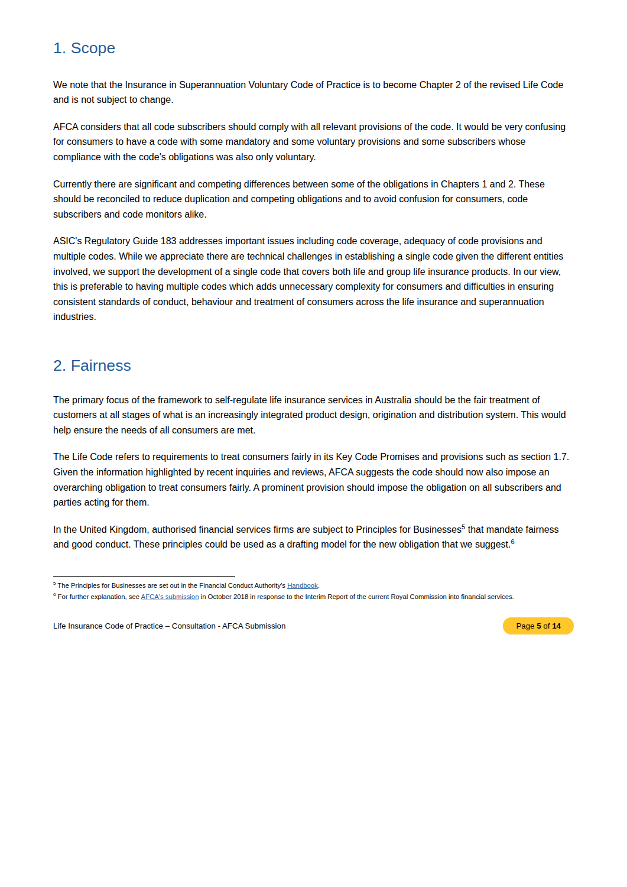1. Scope
We note that the Insurance in Superannuation Voluntary Code of Practice is to become Chapter 2 of the revised Life Code and is not subject to change.
AFCA considers that all code subscribers should comply with all relevant provisions of the code. It would be very confusing for consumers to have a code with some mandatory and some voluntary provisions and some subscribers whose compliance with the code's obligations was also only voluntary.
Currently there are significant and competing differences between some of the obligations in Chapters 1 and 2. These should be reconciled to reduce duplication and competing obligations and to avoid confusion for consumers, code subscribers and code monitors alike.
ASIC's Regulatory Guide 183 addresses important issues including code coverage, adequacy of code provisions and multiple codes. While we appreciate there are technical challenges in establishing a single code given the different entities involved, we support the development of a single code that covers both life and group life insurance products. In our view, this is preferable to having multiple codes which adds unnecessary complexity for consumers and difficulties in ensuring consistent standards of conduct, behaviour and treatment of consumers across the life insurance and superannuation industries.
2. Fairness
The primary focus of the framework to self-regulate life insurance services in Australia should be the fair treatment of customers at all stages of what is an increasingly integrated product design, origination and distribution system. This would help ensure the needs of all consumers are met.
The Life Code refers to requirements to treat consumers fairly in its Key Code Promises and provisions such as section 1.7. Given the information highlighted by recent inquiries and reviews, AFCA suggests the code should now also impose an overarching obligation to treat consumers fairly. A prominent provision should impose the obligation on all subscribers and parties acting for them.
In the United Kingdom, authorised financial services firms are subject to Principles for Businesses5 that mandate fairness and good conduct. These principles could be used as a drafting model for the new obligation that we suggest.6
5 The Principles for Businesses are set out in the Financial Conduct Authority's Handbook.
6 For further explanation, see AFCA's submission in October 2018 in response to the Interim Report of the current Royal Commission into financial services.
Life Insurance Code of Practice – Consultation - AFCA Submission Page 5 of 14